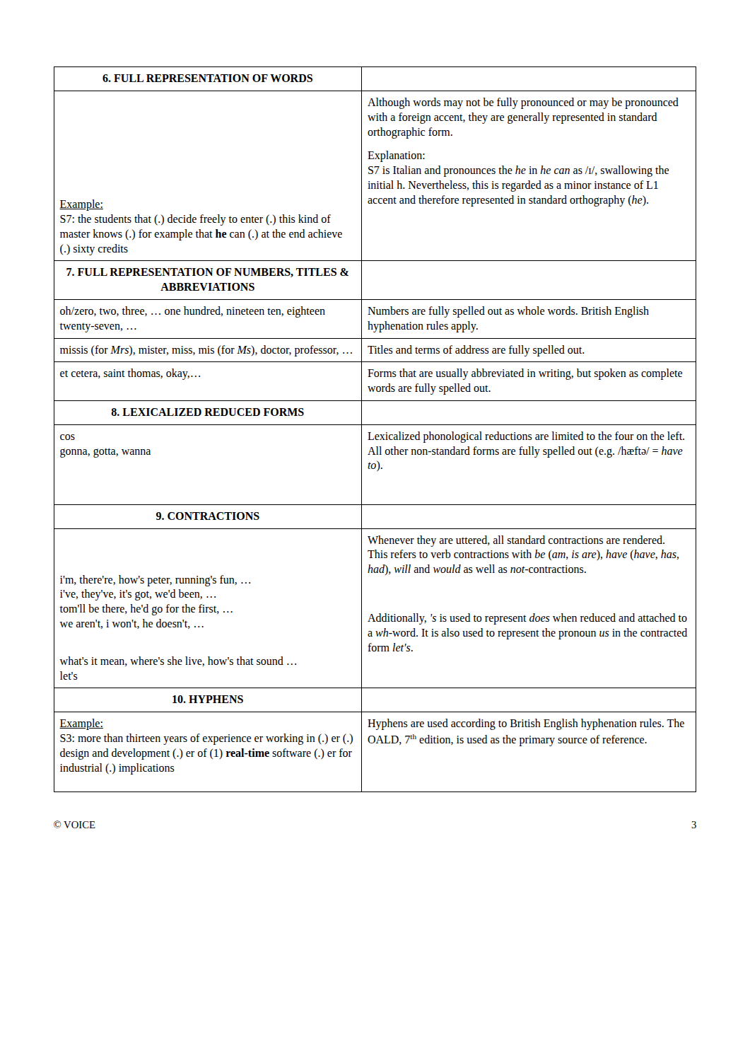| 6. Full representation of words | |
| Example: S7: the students that (.) decide freely to enter (.) this kind of master knows (.) for example that he can (.) at the end achieve (.) sixty credits | Although words may not be fully pronounced or may be pronounced with a foreign accent, they are generally represented in standard orthographic form. Explanation: S7 is Italian and pronounces the he in he can as /ɪ/, swallowing the initial h. Nevertheless, this is regarded as a minor instance of L1 accent and therefore represented in standard orthography ( he ). |
| 7. Full representation of numbers, titles & abbreviations | |
| oh/zero, two, three, … one hundred, nineteen ten, eighteen twenty-seven, … | Numbers are fully spelled out as whole words. British English hyphenation rules apply. |
| missis (for Mrs ), mister, miss, mis (for Ms ), doctor, professor, … | Titles and terms of address are fully spelled out. |
| et cetera, saint thomas, okay,… | Forms that are usually abbreviated in writing, but spoken as complete words are fully spelled out. |
| 8. Lexicalized reduced forms | |
| cos gonna, gotta, wanna | Lexicalized phonological reductions are limited to the four on the left. All other non-standard forms are fully spelled out (e.g. /hæftə/ = have to ). |
| 9. Contractions | |
| i'm, there're, how's peter, running's fun, … i've, they've, it's got, we'd been, … tom'll be there, he'd go for the first, … we aren't, i won't, he doesn't, … what's it mean, where's she live, how's that sound … let's | Whenever they are uttered, all standard contractions are rendered. This refers to verb contractions with be ( am , is are ), have ( have , has , had ), will and would as well as not -contractions. Additionally, 's is used to represent does when reduced and attached to a wh -word. It is also used to represent the pronoun us in the contracted form let's . |
| 10. Hyphens | |
| Example: S3: more than thirteen years of experience er working in (.) er (.) design and development (.) er of (1) real-time software (.) er for industrial (.) implications | Hyphens are used according to British English hyphenation rules. The OALD, 7 th edition, is used as the primary source of reference. |
© VOICE 3